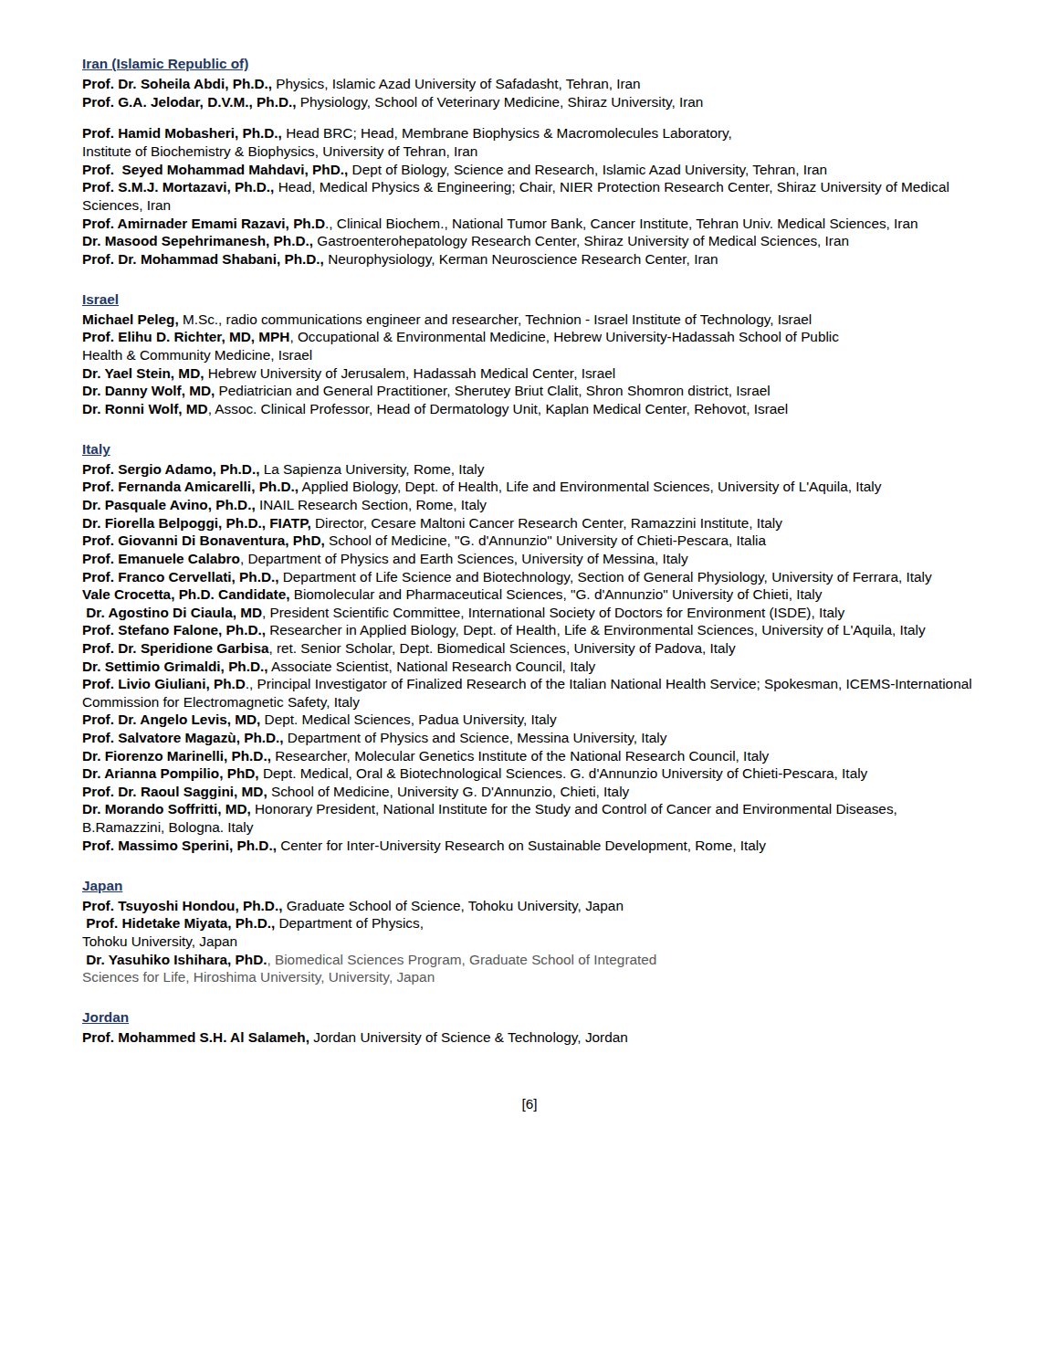Iran (Islamic Republic of)
Prof. Dr. Soheila Abdi, Ph.D., Physics, Islamic Azad University of Safadasht, Tehran, Iran
Prof. G.A. Jelodar, D.V.M., Ph.D., Physiology, School of Veterinary Medicine, Shiraz University, Iran
Prof. Hamid Mobasheri, Ph.D., Head BRC; Head, Membrane Biophysics & Macromolecules Laboratory,
Institute of Biochemistry & Biophysics, University of Tehran, Iran
Prof. Seyed Mohammad Mahdavi, PhD., Dept of Biology, Science and Research, Islamic Azad University, Tehran, Iran
Prof. S.M.J. Mortazavi, Ph.D., Head, Medical Physics & Engineering; Chair, NIER Protection Research Center, Shiraz University of Medical Sciences, Iran
Prof. Amirnader Emami Razavi, Ph.D., Clinical Biochem., National Tumor Bank, Cancer Institute, Tehran Univ. Medical Sciences, Iran
Dr. Masood Sepehrimanesh, Ph.D., Gastroenterohepatology Research Center, Shiraz University of Medical Sciences, Iran
Prof. Dr. Mohammad Shabani, Ph.D., Neurophysiology, Kerman Neuroscience Research Center, Iran
Israel
Michael Peleg, M.Sc., radio communications engineer and researcher, Technion - Israel Institute of Technology, Israel
Prof. Elihu D. Richter, MD, MPH, Occupational & Environmental Medicine, Hebrew University-Hadassah School of Public
Health & Community Medicine, Israel
Dr. Yael Stein, MD, Hebrew University of Jerusalem, Hadassah Medical Center, Israel
Dr. Danny Wolf, MD, Pediatrician and General Practitioner, Sherutey Briut Clalit, Shron Shomron district, Israel
Dr. Ronni Wolf, MD, Assoc. Clinical Professor, Head of Dermatology Unit, Kaplan Medical Center, Rehovot, Israel
Italy
Prof. Sergio Adamo, Ph.D., La Sapienza University, Rome, Italy
Prof. Fernanda Amicarelli, Ph.D., Applied Biology, Dept. of Health, Life and Environmental Sciences, University of L'Aquila, Italy
Dr. Pasquale Avino, Ph.D., INAIL Research Section, Rome, Italy
Dr. Fiorella Belpoggi, Ph.D., FIATP, Director, Cesare Maltoni Cancer Research Center, Ramazzini Institute, Italy
Prof. Giovanni Di Bonaventura, PhD, School of Medicine, "G. d'Annunzio" University of Chieti-Pescara, Italia
Prof. Emanuele Calabro, Department of Physics and Earth Sciences, University of Messina, Italy
Prof. Franco Cervellati, Ph.D., Department of Life Science and Biotechnology, Section of General Physiology, University of Ferrara, Italy
Vale Crocetta, Ph.D. Candidate, Biomolecular and Pharmaceutical Sciences, "G. d'Annunzio" University of Chieti, Italy
Dr. Agostino Di Ciaula, MD, President Scientific Committee, International Society of Doctors for Environment (ISDE), Italy
Prof. Stefano Falone, Ph.D., Researcher in Applied Biology, Dept. of Health, Life & Environmental Sciences, University of L'Aquila, Italy
Prof. Dr. Speridione Garbisa, ret. Senior Scholar, Dept. Biomedical Sciences, University of Padova, Italy
Dr. Settimio Grimaldi, Ph.D., Associate Scientist, National Research Council, Italy
Prof. Livio Giuliani, Ph.D., Principal Investigator of Finalized Research of the Italian National Health Service; Spokesman, ICEMS-International
Commission for Electromagnetic Safety, Italy
Prof. Dr. Angelo Levis, MD, Dept. Medical Sciences, Padua University, Italy
Prof. Salvatore Magazù, Ph.D., Department of Physics and Science, Messina University, Italy
Dr. Fiorenzo Marinelli, Ph.D., Researcher, Molecular Genetics Institute of the National Research Council, Italy
Dr. Arianna Pompilio, PhD, Dept. Medical, Oral & Biotechnological Sciences. G. d'Annunzio University of Chieti-Pescara, Italy
Prof. Dr. Raoul Saggini, MD, School of Medicine, University G. D'Annunzio, Chieti, Italy
Dr. Morando Soffritti, MD, Honorary President, National Institute for the Study and Control of Cancer and Environmental Diseases,
B.Ramazzini, Bologna. Italy
Prof. Massimo Sperini, Ph.D., Center for Inter-University Research on Sustainable Development, Rome, Italy
Japan
Prof. Tsuyoshi Hondou, Ph.D., Graduate School of Science, Tohoku University, Japan
Prof. Hidetake Miyata, Ph.D., Department of Physics,
Tohoku University, Japan
Dr. Yasuhiko Ishihara, PhD., Biomedical Sciences Program, Graduate School of Integrated
Sciences for Life, Hiroshima University, University, Japan
Jordan
Prof. Mohammed S.H. Al Salameh, Jordan University of Science & Technology, Jordan
[6]